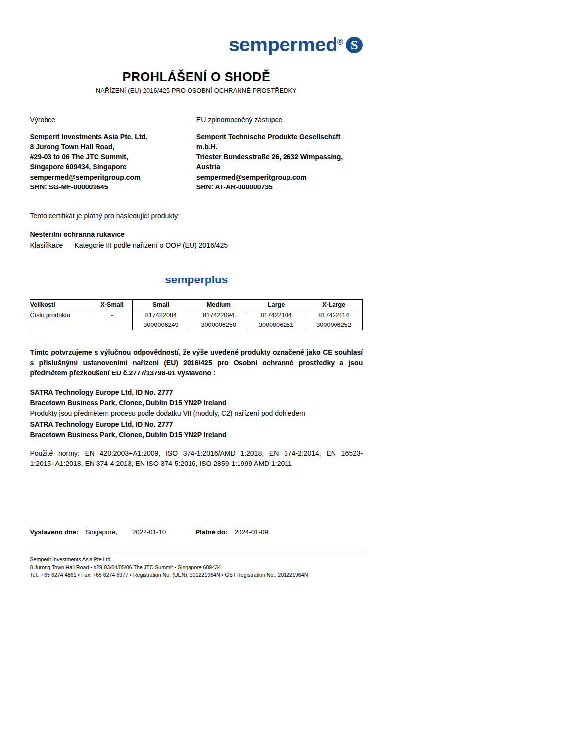sempermed®S
PROHLÁŠENÍ O SHODĚ
NAŘÍZENÍ (EU) 2016/425 PRO OSOBNÍ OCHRANNÉ PROSTŘEDKY
| Výrobce | EU zplnomocněný zástupce |
| Semperit Investments Asia Pte. Ltd. 8 Jurong Town Hall Road, #29-03 to 06 The JTC Summit, Singapore 609434, Singapore sempermed@semperitgroup.com SRN: SG-MF-000001645 | Semperit Technische Produkte Gesellschaft m.b.H. Triester Bundesstraße 26, 2632 Wimpassing, Austria sempermed@semperitgroup.com SRN: AT-AR-000000735 |
Tento certifikát je platný pro následující produkty:
Nesterilní ochranná rukavice
Klasifikace Kategorie III podle nařízení o OOP (EU) 2016/425
semperplus
| Velikosti | X-Small | Small | Medium | Large | X-Large |
| --- | --- | --- | --- | --- | --- |
| Číslo produktu | - | 817422084 | 817422094 | 817422104 | 817422114 |
| | - | 3000006249 | 3000006250 | 3000006251 | 3000006252 |
Tímto potvrzujeme s výlučnou odpovědností, že výše uvedené produkty označené jako CE souhlasí s příslušnými ustanoveními nařízení (EU) 2016/425 pro Osobní ochranné prostředky a jsou předmětem přezkoušení EU č.2777/13798-01 vystaveno :
SATRA Technology Europe Ltd, ID No. 2777
Bracetown Business Park, Clonee, Dublin D15 YN2P Ireland
Produkty jsou předmětem procesu podle dodatku VII (moduly, C2) nařízení pod dohledem
SATRA Technology Europe Ltd, ID No. 2777
Bracetown Business Park, Clonee, Dublin D15 YN2P Ireland
Použité normy: EN 420:2003+A1:2009, ISO 374-1:2016/AMD 1:2018, EN 374-2:2014, EN 16523-1:2015+A1:2018, EN 374-4:2013, EN ISO 374-5:2016, ISO 2859-1:1999 AMD 1:2011
| Vystaveno dne: | Singapore, | 2022-01-10 | Platné do: | 2024-01-09 |
Semperit Investments Asia Pte Ltd
8 Jurong Town Hall Road • #29-03/04/05/06 The JTC Summit • Singapore 609434
Tel.: +65 6274 4861 • Fax: +65 6274 6977 • Registration No. (UEN): 201221964N • GST Registration No.: 201221964N